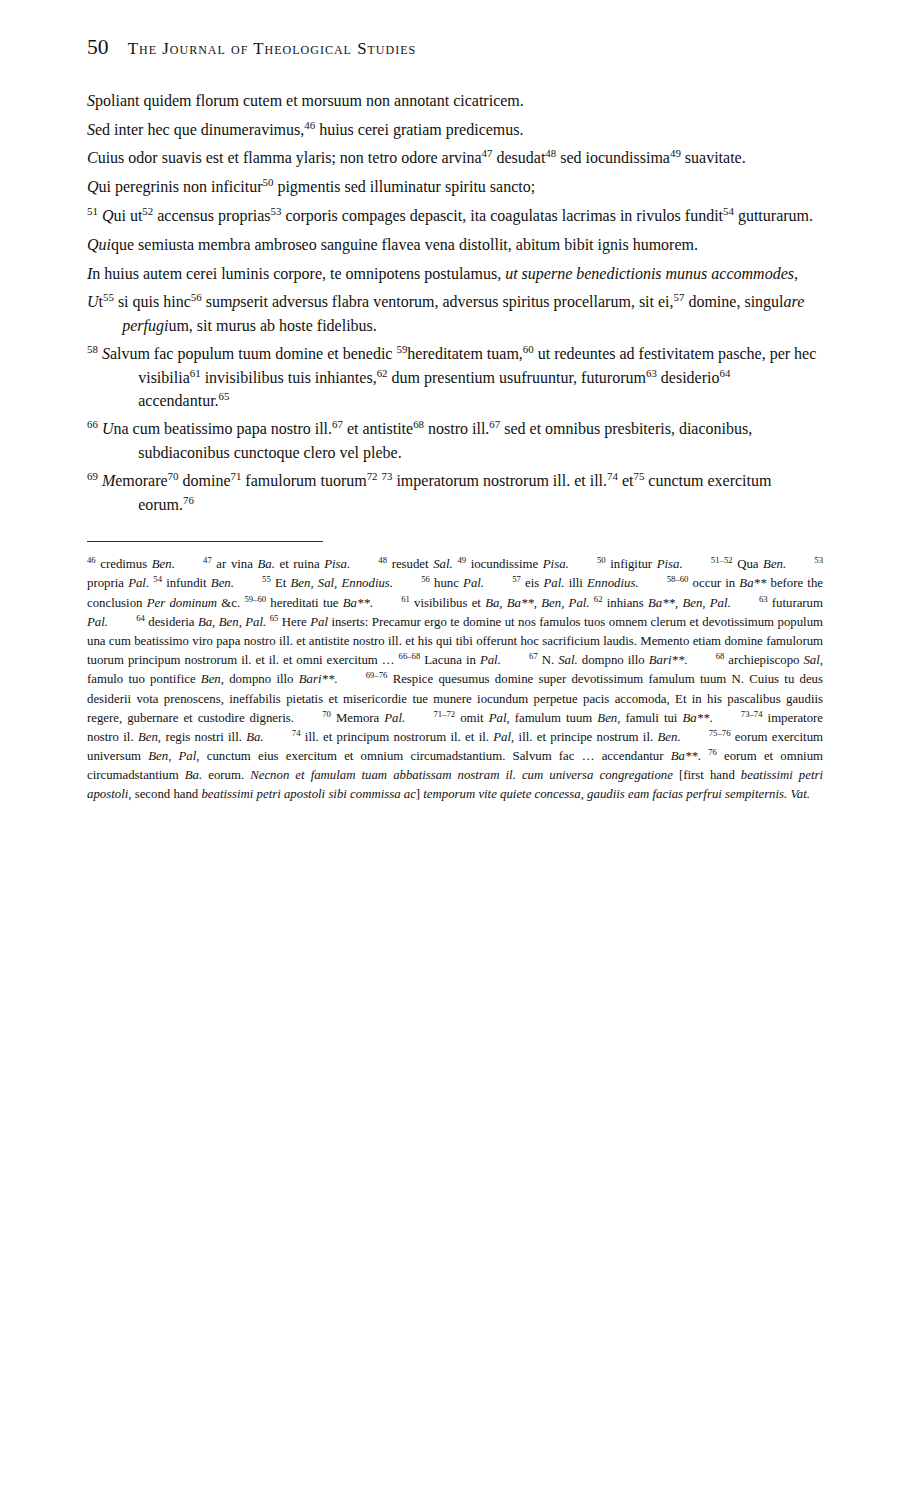50 The Journal of Theological Studies
Spoliant quidem florum cutem et morsuum non annotant cicatricem.
Sed inter hec que dinumeravimus,46 huius cerei gratiam predicemus.
Cuius odor suavis est et flamma ylaris; non tetro odore arvina47 desudat48 sed iocundissima49 suavitate.
Qui peregrinis non inficitur50 pigmentis sed illuminatur spiritu sancto;
51 Qui ut52 accensus proprias53 corporis compages depascit, ita coagulatas lacrimas in rivulos fundit54 gutturarum.
Quique semiusta membra ambroseo sanguine flavea vena distollit, abitum bibit ignis humorem.
In huius autem cerei luminis corpore, te omnipotens postulamus, ut superne benedictionis munus accommodes,
Ut55 si quis hinc56 sumpserit adversus flabra ventorum, adversus spiritus procellarum, sit ei,57 domine, singulare perfugium, sit murus ab hoste fidelibus.
58 Salvum fac populum tuum domine et benedic 59hereditatem tuam,60 ut redeuntes ad festivitatem pasche, per hec visibilia61 invisibilibus tuis inhiantes,62 dum presentium usufruuntur, futurorum63 desiderio64 accendantur.65
66 Una cum beatissimo papa nostro ill.67 et antistite68 nostro ill.67 sed et omnibus presbiteris, diaconibus, subdiaconibus cunctoque clero vel plebe.
69 Memorare70 domine71 famulorum tuorum72 73 imperatorum nostrorum ill. et ill.74 et75 cunctum exercitum eorum.76
46 credimus Ben.47 ar vina Ba. et ruina Pisa.48 resudet Sal. 49 iocundissime Pisa.50 infigitur Pisa.51–52 Qua Ben.53 propria Pal. 54 infundit Ben.55 Et Ben, Sal, Ennodius.56 hunc Pal.57 eis Pal. illi Ennodius.58–60 occur in Ba** before the conclusion Per dominum &c. 59–60 hereditati tue Ba**.61 visibilibus et Ba, Ba**, Ben, Pal. 62 inhians Ba**, Ben, Pal.63 futurarum Pal.64 desideria Ba, Ben, Pal. 65 Here Pal inserts: Precamur ergo te domine ut nos famulos tuos omnem clerum et devotissimum populum una cum beatissimo viro papa nostro ill. et antistite nostro ill. et his qui tibi offerunt hoc sacrificium laudis. Memento etiam domine famulorum tuorum principum nostrorum il. et il. et omni exercitum … 66–68 Lacuna in Pal.67 N. Sal. dompno illo Bari**.68 archiepiscopo Sal, famulo tuo pontifice Ben, dompno illo Bari**.69–76 Respice quesumus domine super devotissimum famulum tuum N. Cuius tu deus desiderii vota prenoscens, ineffabilis pietatis et misericordie tue munere iocundum perpetue pacis accomoda, Et in his pascalibus gaudiis regere, gubernare et custodire digneris.70 Memora Pal.71–72 omit Pal, famulum tuum Ben, famuli tui Ba**.73–74 imperatore nostro il. Ben, regis nostri ill. Ba.74 ill. et principum nostrorum il. et il. Pal, ill. et principe nostrum il. Ben.75–76 eorum exercitum universum Ben, Pal, cunctum eius exercitum et omnium circumadstantium. Salvum fac … accendantur Ba**. 76 eorum et omnium circumadstantium Ba. eorum. Necnon et famulam tuam abbatissam nostram il. cum universa congregatione [first hand beatissimi petri apostoli, second hand beatissimi petri apostoli sibi commissa ac] temporum vite quiete concessa, gaudiis eam facias perfrui sempiternis. Vat.